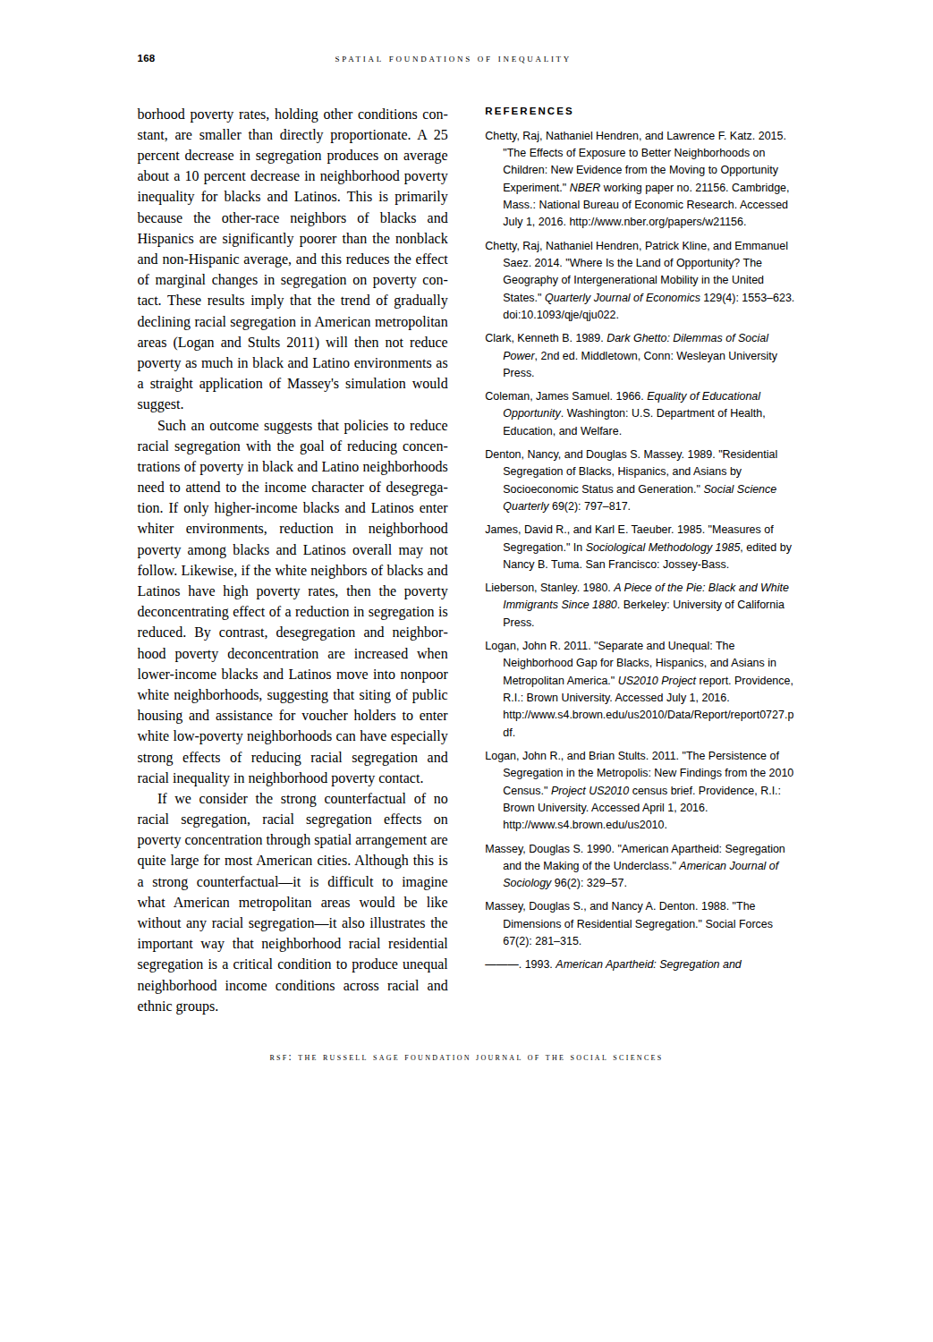168 Spatial Foundations of Inequality
borhood poverty rates, holding other conditions constant, are smaller than directly proportionate. A 25 percent decrease in segregation produces on average about a 10 percent decrease in neighborhood poverty inequality for blacks and Latinos. This is primarily because the other-race neighbors of blacks and Hispanics are significantly poorer than the nonblack and non-Hispanic average, and this reduces the effect of marginal changes in segregation on poverty contact. These results imply that the trend of gradually declining racial segregation in American metropolitan areas (Logan and Stults 2011) will then not reduce poverty as much in black and Latino environments as a straight application of Massey's simulation would suggest.
Such an outcome suggests that policies to reduce racial segregation with the goal of reducing concentrations of poverty in black and Latino neighborhoods need to attend to the income character of desegregation. If only higher-income blacks and Latinos enter whiter environments, reduction in neighborhood poverty among blacks and Latinos overall may not follow. Likewise, if the white neighbors of blacks and Latinos have high poverty rates, then the poverty deconcentrating effect of a reduction in segregation is reduced. By contrast, desegregation and neighborhood poverty deconcentration are increased when lower-income blacks and Latinos move into nonpoor white neighborhoods, suggesting that siting of public housing and assistance for voucher holders to enter white low-poverty neighborhoods can have especially strong effects of reducing racial segregation and racial inequality in neighborhood poverty contact.
If we consider the strong counterfactual of no racial segregation, racial segregation effects on poverty concentration through spatial arrangement are quite large for most American cities. Although this is a strong counterfactual—it is difficult to imagine what American metropolitan areas would be like without any racial segregation—it also illustrates the important way that neighborhood racial residential segregation is a critical condition to produce unequal neighborhood income conditions across racial and ethnic groups.
References
Chetty, Raj, Nathaniel Hendren, and Lawrence F. Katz. 2015. "The Effects of Exposure to Better Neighborhoods on Children: New Evidence from the Moving to Opportunity Experiment." NBER working paper no. 21156. Cambridge, Mass.: National Bureau of Economic Research. Accessed July 1, 2016. http://www.nber.org/papers/w21156.
Chetty, Raj, Nathaniel Hendren, Patrick Kline, and Emmanuel Saez. 2014. "Where Is the Land of Opportunity? The Geography of Intergenerational Mobility in the United States." Quarterly Journal of Economics 129(4): 1553–623. doi:10.1093/qje/qju022.
Clark, Kenneth B. 1989. Dark Ghetto: Dilemmas of Social Power, 2nd ed. Middletown, Conn: Wesleyan University Press.
Coleman, James Samuel. 1966. Equality of Educational Opportunity. Washington: U.S. Department of Health, Education, and Welfare.
Denton, Nancy, and Douglas S. Massey. 1989. "Residential Segregation of Blacks, Hispanics, and Asians by Socioeconomic Status and Generation." Social Science Quarterly 69(2): 797–817.
James, David R., and Karl E. Taeuber. 1985. "Measures of Segregation." In Sociological Methodology 1985, edited by Nancy B. Tuma. San Francisco: Jossey-Bass.
Lieberson, Stanley. 1980. A Piece of the Pie: Black and White Immigrants Since 1880. Berkeley: University of California Press.
Logan, John R. 2011. "Separate and Unequal: The Neighborhood Gap for Blacks, Hispanics, and Asians in Metropolitan America." US2010 Project report. Providence, R.I.: Brown University. Accessed July 1, 2016. http://www.s4.brown.edu/us2010/Data/Report/report0727.pdf.
Logan, John R., and Brian Stults. 2011. "The Persistence of Segregation in the Metropolis: New Findings from the 2010 Census." Project US2010 census brief. Providence, R.I.: Brown University. Accessed April 1, 2016. http://www.s4.brown.edu/us2010.
Massey, Douglas S. 1990. "American Apartheid: Segregation and the Making of the Underclass." American Journal of Sociology 96(2): 329–57.
Massey, Douglas S., and Nancy A. Denton. 1988. "The Dimensions of Residential Segregation." Social Forces 67(2): 281–315.
———. 1993. American Apartheid: Segregation and
RSF: The Russell Sage Foundation Journal of the Social Sciences